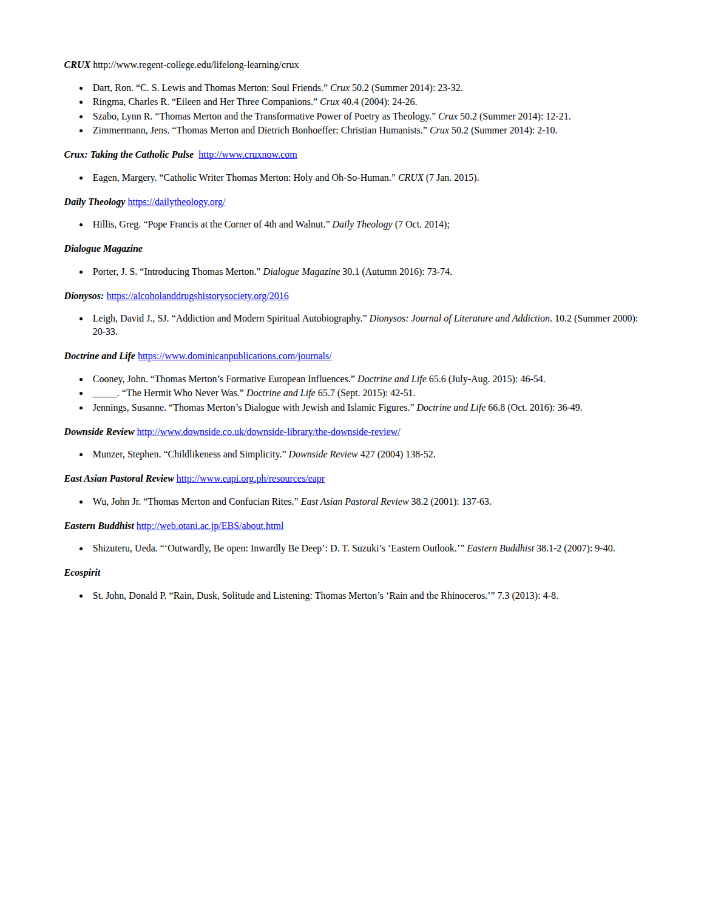CRUX
http://www.regent-college.edu/lifelong-learning/crux
Dart, Ron. “C. S. Lewis and Thomas Merton: Soul Friends.” Crux 50.2 (Summer 2014): 23-32.
Ringma, Charles R. “Eileen and Her Three Companions.” Crux 40.4 (2004): 24-26.
Szabo, Lynn R. “Thomas Merton and the Transformative Power of Poetry as Theology.” Crux 50.2 (Summer 2014): 12-21.
Zimmermann, Jens. “Thomas Merton and Dietrich Bonhoeffer: Christian Humanists.” Crux 50.2 (Summer 2014): 2-10.
Crux: Taking the Catholic Pulse
http://www.cruxnow.com
Eagen, Margery. “Catholic Writer Thomas Merton: Holy and Oh-So-Human.” CRUX (7 Jan. 2015).
Daily Theology
https://dailytheology.org/
Hillis, Greg. “Pope Francis at the Corner of 4th and Walnut.” Daily Theology (7 Oct. 2014);
Dialogue Magazine
Porter, J. S. “Introducing Thomas Merton.” Dialogue Magazine 30.1 (Autumn 2016): 73-74.
Dionysos:
https://alcoholanddrugshistorysociety.org/2016
Leigh, David J., SJ. “Addiction and Modern Spiritual Autobiography.” Dionysos: Journal of Literature and Addiction. 10.2 (Summer 2000): 20-33.
Doctrine and Life
https://www.dominicanpublications.com/journals/
Cooney, John. “Thomas Merton’s Formative European Influences.” Doctrine and Life 65.6 (July-Aug. 2015): 46-54.
_____. “The Hermit Who Never Was.” Doctrine and Life 65.7 (Sept. 2015): 42-51.
Jennings, Susanne. “Thomas Merton’s Dialogue with Jewish and Islamic Figures.” Doctrine and Life 66.8 (Oct. 2016): 36-49.
Downside Review
http://www.downside.co.uk/downside-library/the-downside-review/
Munzer, Stephen. “Childlikeness and Simplicity.” Downside Review 427 (2004) 138-52.
East Asian Pastoral Review
http://www.eapi.org.ph/resources/eapr
Wu, John Jr. “Thomas Merton and Confucian Rites.” East Asian Pastoral Review 38.2 (2001): 137-63.
Eastern Buddhist
http://web.otani.ac.jp/EBS/about.html
Shizuteru, Ueda. “‘Outwardly, Be open: Inwardly Be Deep’: D. T. Suzuki’s ‘Eastern Outlook.’” Eastern Buddhist 38.1-2 (2007): 9-40.
Ecospirit
St. John, Donald P. “Rain, Dusk, Solitude and Listening: Thomas Merton’s ‘Rain and the Rhinoceros.’” 7.3 (2013): 4-8.